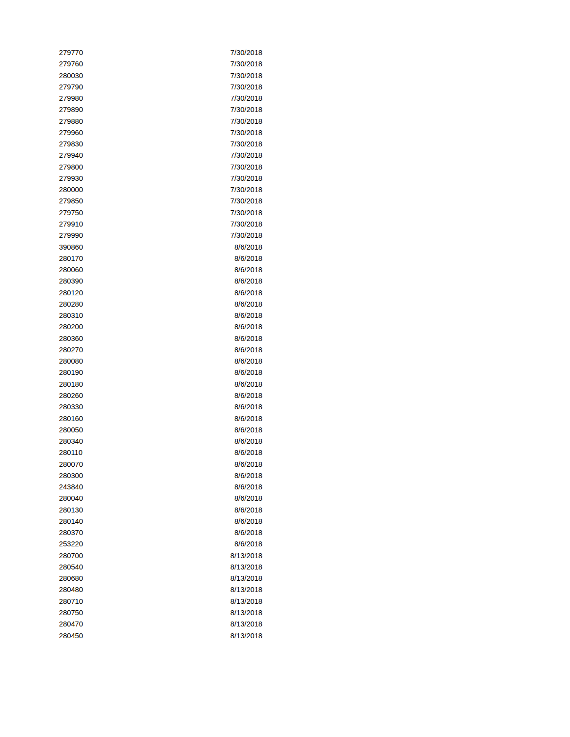| 279770 | 7/30/2018 |
| 279760 | 7/30/2018 |
| 280030 | 7/30/2018 |
| 279790 | 7/30/2018 |
| 279980 | 7/30/2018 |
| 279890 | 7/30/2018 |
| 279880 | 7/30/2018 |
| 279960 | 7/30/2018 |
| 279830 | 7/30/2018 |
| 279940 | 7/30/2018 |
| 279800 | 7/30/2018 |
| 279930 | 7/30/2018 |
| 280000 | 7/30/2018 |
| 279850 | 7/30/2018 |
| 279750 | 7/30/2018 |
| 279910 | 7/30/2018 |
| 279990 | 7/30/2018 |
| 390860 | 8/6/2018 |
| 280170 | 8/6/2018 |
| 280060 | 8/6/2018 |
| 280390 | 8/6/2018 |
| 280120 | 8/6/2018 |
| 280280 | 8/6/2018 |
| 280310 | 8/6/2018 |
| 280200 | 8/6/2018 |
| 280360 | 8/6/2018 |
| 280270 | 8/6/2018 |
| 280080 | 8/6/2018 |
| 280190 | 8/6/2018 |
| 280180 | 8/6/2018 |
| 280260 | 8/6/2018 |
| 280330 | 8/6/2018 |
| 280160 | 8/6/2018 |
| 280050 | 8/6/2018 |
| 280340 | 8/6/2018 |
| 280110 | 8/6/2018 |
| 280070 | 8/6/2018 |
| 280300 | 8/6/2018 |
| 243840 | 8/6/2018 |
| 280040 | 8/6/2018 |
| 280130 | 8/6/2018 |
| 280140 | 8/6/2018 |
| 280370 | 8/6/2018 |
| 253220 | 8/6/2018 |
| 280700 | 8/13/2018 |
| 280540 | 8/13/2018 |
| 280680 | 8/13/2018 |
| 280480 | 8/13/2018 |
| 280710 | 8/13/2018 |
| 280750 | 8/13/2018 |
| 280470 | 8/13/2018 |
| 280450 | 8/13/2018 |